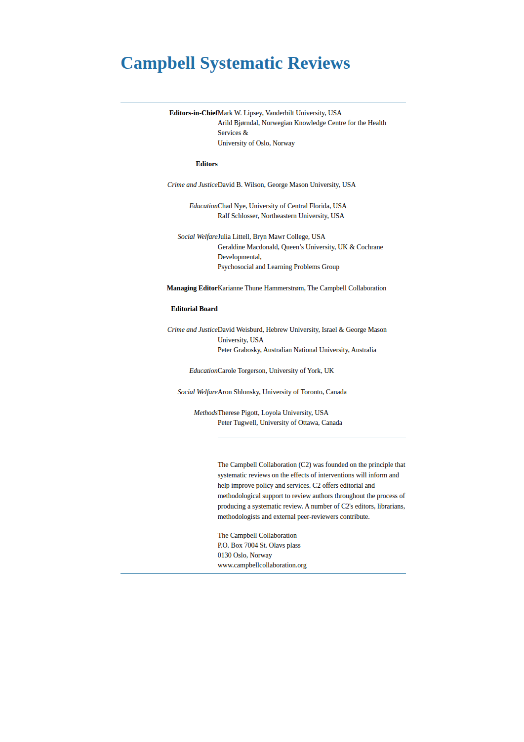Campbell Systematic Reviews
| Editors-in-Chief | Mark W. Lipsey, Vanderbilt University, USA Arild Bjørndal, Norwegian Knowledge Centre for the Health Services & University of Oslo, Norway |
| Editors | |
| Crime and Justice | David B. Wilson, George Mason University, USA |
| Education | Chad Nye, University of Central Florida, USA Ralf Schlosser, Northeastern University, USA |
| Social Welfare | Julia Littell, Bryn Mawr College, USA Geraldine Macdonald, Queen’s University, UK & Cochrane Developmental, Psychosocial and Learning Problems Group |
| Managing Editor | Karianne Thune Hammerstrøm, The Campbell Collaboration |
| Editorial Board | |
| Crime and Justice | David Weisburd, Hebrew University, Israel & George Mason University, USA Peter Grabosky, Australian National University, Australia |
| Education | Carole Torgerson, University of York, UK |
| Social Welfare | Aron Shlonsky, University of Toronto, Canada |
| Methods | Therese Pigott, Loyola University, USA Peter Tugwell, University of Ottawa, Canada |
| | The Campbell Collaboration (C2) was founded on the principle that systematic reviews on the effects of interventions will inform and help improve policy and services. C2 offers editorial and methodological support to review authors throughout the process of producing a systematic review. A number of C2's editors, librarians, methodologists and external peer-reviewers contribute. The Campbell Collaboration P.O. Box 7004 St. Olavs plass 0130 Oslo, Norway www.campbellcollaboration.org |